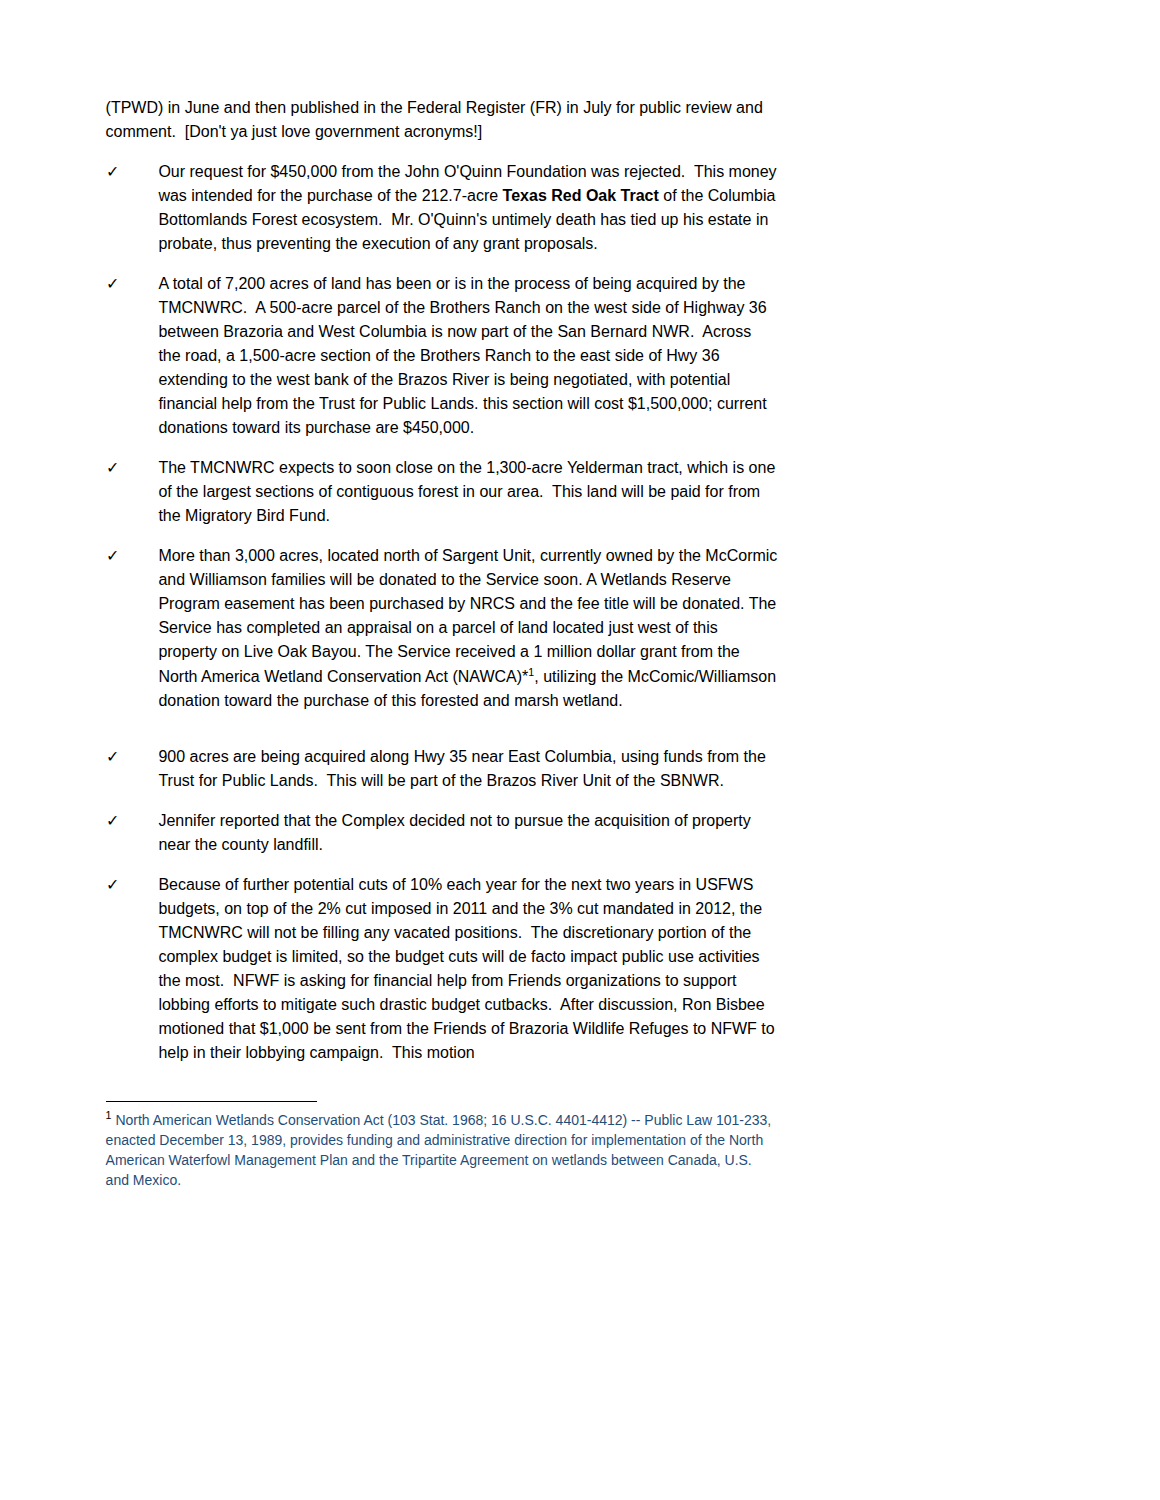(TPWD) in June and then published in the Federal Register (FR) in July for public review and comment. [Don't ya just love government acronyms!]
✓ Our request for $450,000 from the John O'Quinn Foundation was rejected. This money was intended for the purchase of the 212.7-acre Texas Red Oak Tract of the Columbia Bottomlands Forest ecosystem. Mr. O'Quinn's untimely death has tied up his estate in probate, thus preventing the execution of any grant proposals.
✓ A total of 7,200 acres of land has been or is in the process of being acquired by the TMCNWRC. A 500-acre parcel of the Brothers Ranch on the west side of Highway 36 between Brazoria and West Columbia is now part of the San Bernard NWR. Across the road, a 1,500-acre section of the Brothers Ranch to the east side of Hwy 36 extending to the west bank of the Brazos River is being negotiated, with potential financial help from the Trust for Public Lands. this section will cost $1,500,000; current donations toward its purchase are $450,000.
✓ The TMCNWRC expects to soon close on the 1,300-acre Yelderman tract, which is one of the largest sections of contiguous forest in our area. This land will be paid for from the Migratory Bird Fund.
✓ More than 3,000 acres, located north of Sargent Unit, currently owned by the McCormic and Williamson families will be donated to the Service soon. A Wetlands Reserve Program easement has been purchased by NRCS and the fee title will be donated. The Service has completed an appraisal on a parcel of land located just west of this property on Live Oak Bayou. The Service received a 1 million dollar grant from the North America Wetland Conservation Act (NAWCA)*1, utilizing the McComic/Williamson donation toward the purchase of this forested and marsh wetland.
✓ 900 acres are being acquired along Hwy 35 near East Columbia, using funds from the Trust for Public Lands. This will be part of the Brazos River Unit of the SBNWR.
✓ Jennifer reported that the Complex decided not to pursue the acquisition of property near the county landfill.
✓ Because of further potential cuts of 10% each year for the next two years in USFWS budgets, on top of the 2% cut imposed in 2011 and the 3% cut mandated in 2012, the TMCNWRC will not be filling any vacated positions. The discretionary portion of the complex budget is limited, so the budget cuts will de facto impact public use activities the most. NFWF is asking for financial help from Friends organizations to support lobbing efforts to mitigate such drastic budget cutbacks. After discussion, Ron Bisbee motioned that $1,000 be sent from the Friends of Brazoria Wildlife Refuges to NFWF to help in their lobbying campaign. This motion
1 North American Wetlands Conservation Act (103 Stat. 1968; 16 U.S.C. 4401-4412) -- Public Law 101-233, enacted December 13, 1989, provides funding and administrative direction for implementation of the North American Waterfowl Management Plan and the Tripartite Agreement on wetlands between Canada, U.S. and Mexico.